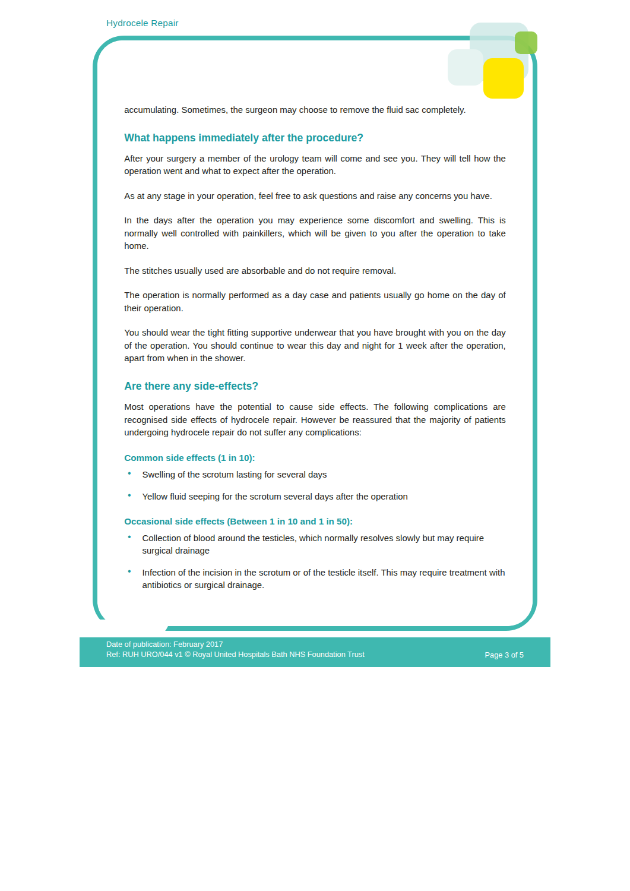Hydrocele Repair
accumulating. Sometimes, the surgeon may choose to remove the fluid sac completely.
What happens immediately after the procedure?
After your surgery a member of the urology team will come and see you. They will tell how the operation went and what to expect after the operation.
As at any stage in your operation, feel free to ask questions and raise any concerns you have.
In the days after the operation you may experience some discomfort and swelling. This is normally well controlled with painkillers, which will be given to you after the operation to take home.
The stitches usually used are absorbable and do not require removal.
The operation is normally performed as a day case and patients usually go home on the day of their operation.
You should wear the tight fitting supportive underwear that you have brought with you on the day of the operation. You should continue to wear this day and night for 1 week after the operation, apart from when in the shower.
Are there any side-effects?
Most operations have the potential to cause side effects. The following complications are recognised side effects of hydrocele repair. However be reassured that the majority of patients undergoing hydrocele repair do not suffer any complications:
Common side effects (1 in 10):
Swelling of the scrotum lasting for several days
Yellow fluid seeping for the scrotum several days after the operation
Occasional side effects (Between 1 in 10 and 1 in 50):
Collection of blood around the testicles, which normally resolves slowly but may require surgical drainage
Infection of the incision in the scrotum or of the testicle itself. This may require treatment with antibiotics or surgical drainage.
Date of publication: February 2017
Ref: RUH URO/044 v1 © Royal United Hospitals Bath NHS Foundation Trust
Page 3 of 5